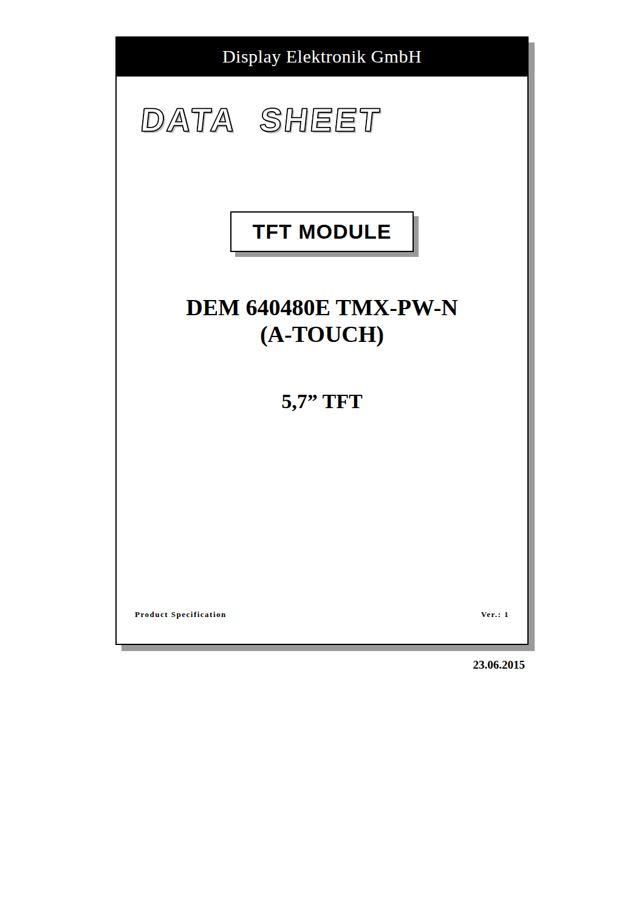Display Elektronik GmbH
DATA SHEET
TFT MODULE
DEM 640480E TMX-PW-N
(A-TOUCH)
5,7” TFT
Product Specification
Ver.: 1
23.06.2015